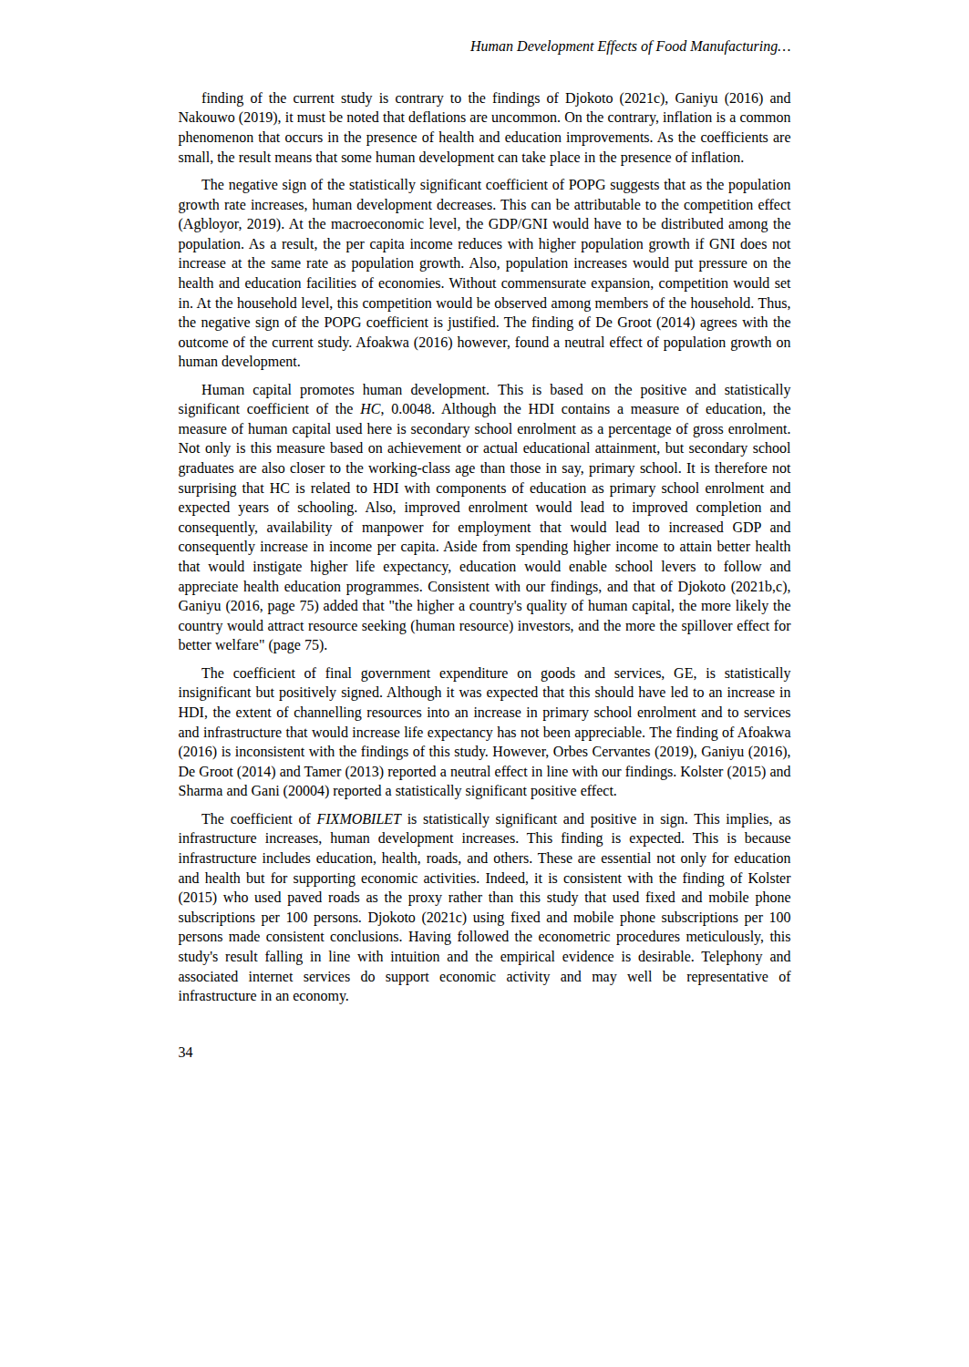Human Development Effects of Food Manufacturing…
finding of the current study is contrary to the findings of Djokoto (2021c), Ganiyu (2016) and Nakouwo (2019), it must be noted that deflations are uncommon. On the contrary, inflation is a common phenomenon that occurs in the presence of health and education improvements. As the coefficients are small, the result means that some human development can take place in the presence of inflation.
The negative sign of the statistically significant coefficient of POPG suggests that as the population growth rate increases, human development decreases. This can be attributable to the competition effect (Agbloyor, 2019). At the macroeconomic level, the GDP/GNI would have to be distributed among the population. As a result, the per capita income reduces with higher population growth if GNI does not increase at the same rate as population growth. Also, population increases would put pressure on the health and education facilities of economies. Without commensurate expansion, competition would set in. At the household level, this competition would be observed among members of the household. Thus, the negative sign of the POPG coefficient is justified. The finding of De Groot (2014) agrees with the outcome of the current study. Afoakwa (2016) however, found a neutral effect of population growth on human development.
Human capital promotes human development. This is based on the positive and statistically significant coefficient of the HC, 0.0048. Although the HDI contains a measure of education, the measure of human capital used here is secondary school enrolment as a percentage of gross enrolment. Not only is this measure based on achievement or actual educational attainment, but secondary school graduates are also closer to the working-class age than those in say, primary school. It is therefore not surprising that HC is related to HDI with components of education as primary school enrolment and expected years of schooling. Also, improved enrolment would lead to improved completion and consequently, availability of manpower for employment that would lead to increased GDP and consequently increase in income per capita. Aside from spending higher income to attain better health that would instigate higher life expectancy, education would enable school levers to follow and appreciate health education programmes. Consistent with our findings, and that of Djokoto (2021b,c), Ganiyu (2016, page 75) added that "the higher a country's quality of human capital, the more likely the country would attract resource seeking (human resource) investors, and the more the spillover effect for better welfare" (page 75).
The coefficient of final government expenditure on goods and services, GE, is statistically insignificant but positively signed. Although it was expected that this should have led to an increase in HDI, the extent of channelling resources into an increase in primary school enrolment and to services and infrastructure that would increase life expectancy has not been appreciable. The finding of Afoakwa (2016) is inconsistent with the findings of this study. However, Orbes Cervantes (2019), Ganiyu (2016), De Groot (2014) and Tamer (2013) reported a neutral effect in line with our findings. Kolster (2015) and Sharma and Gani (20004) reported a statistically significant positive effect.
The coefficient of FIXMOBILET is statistically significant and positive in sign. This implies, as infrastructure increases, human development increases. This finding is expected. This is because infrastructure includes education, health, roads, and others. These are essential not only for education and health but for supporting economic activities. Indeed, it is consistent with the finding of Kolster (2015) who used paved roads as the proxy rather than this study that used fixed and mobile phone subscriptions per 100 persons. Djokoto (2021c) using fixed and mobile phone subscriptions per 100 persons made consistent conclusions. Having followed the econometric procedures meticulously, this study's result falling in line with intuition and the empirical evidence is desirable. Telephony and associated internet services do support economic activity and may well be representative of infrastructure in an economy.
34